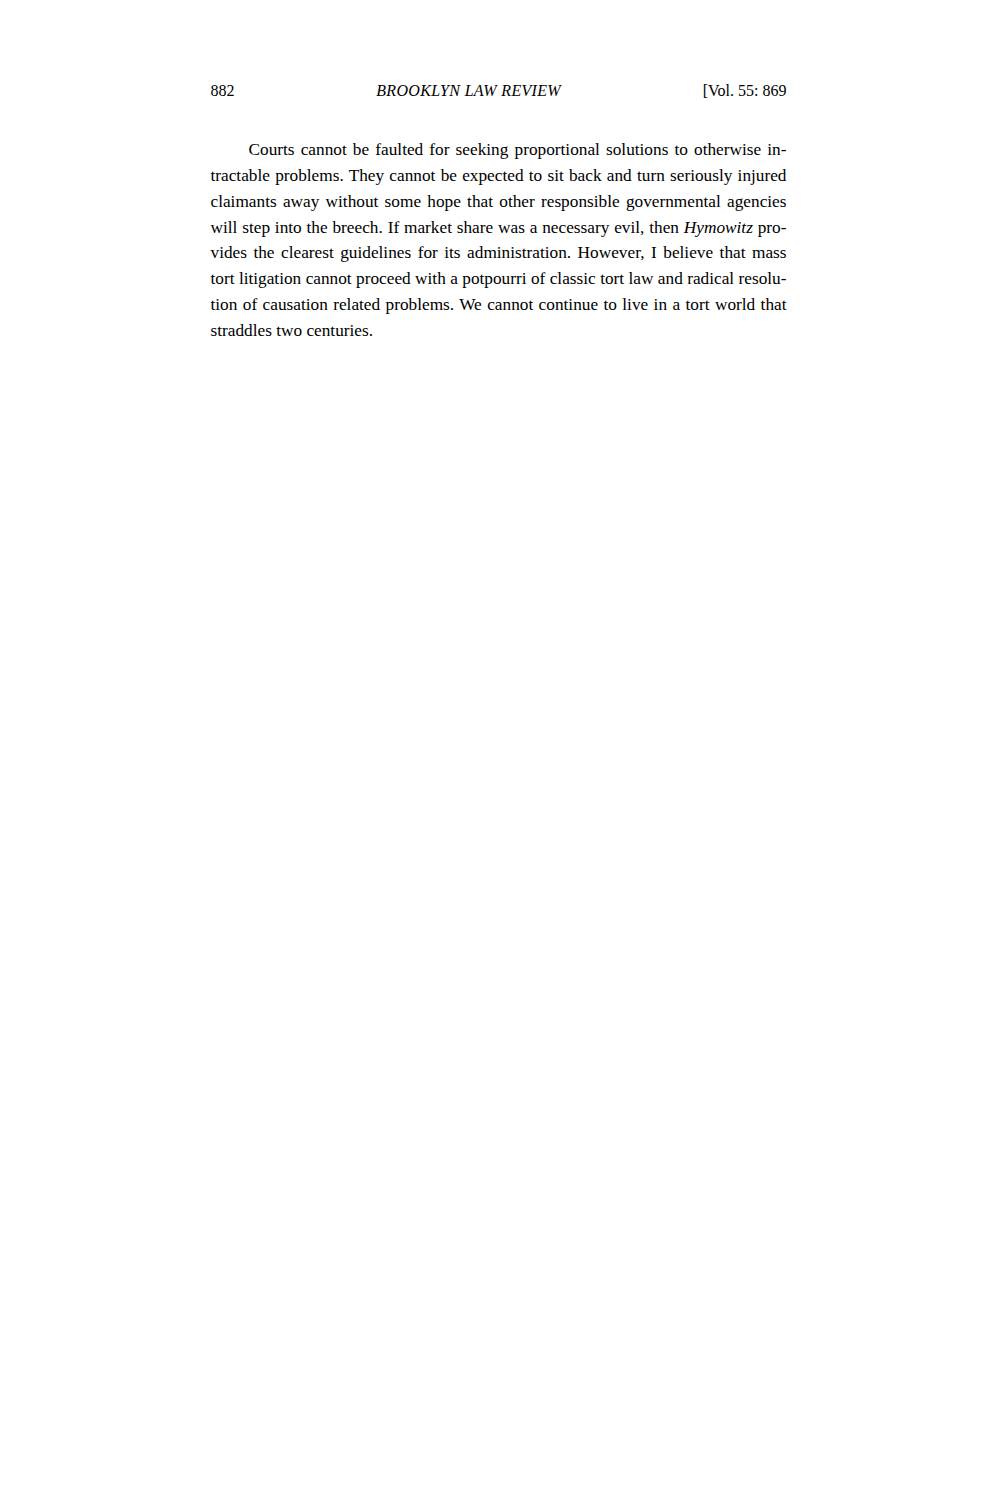882 BROOKLYN LAW REVIEW [Vol. 55: 869
Courts cannot be faulted for seeking proportional solutions to otherwise intractable problems. They cannot be expected to sit back and turn seriously injured claimants away without some hope that other responsible governmental agencies will step into the breech. If market share was a necessary evil, then Hymowitz provides the clearest guidelines for its administration. However, I believe that mass tort litigation cannot proceed with a potpourri of classic tort law and radical resolution of causation related problems. We cannot continue to live in a tort world that straddles two centuries.